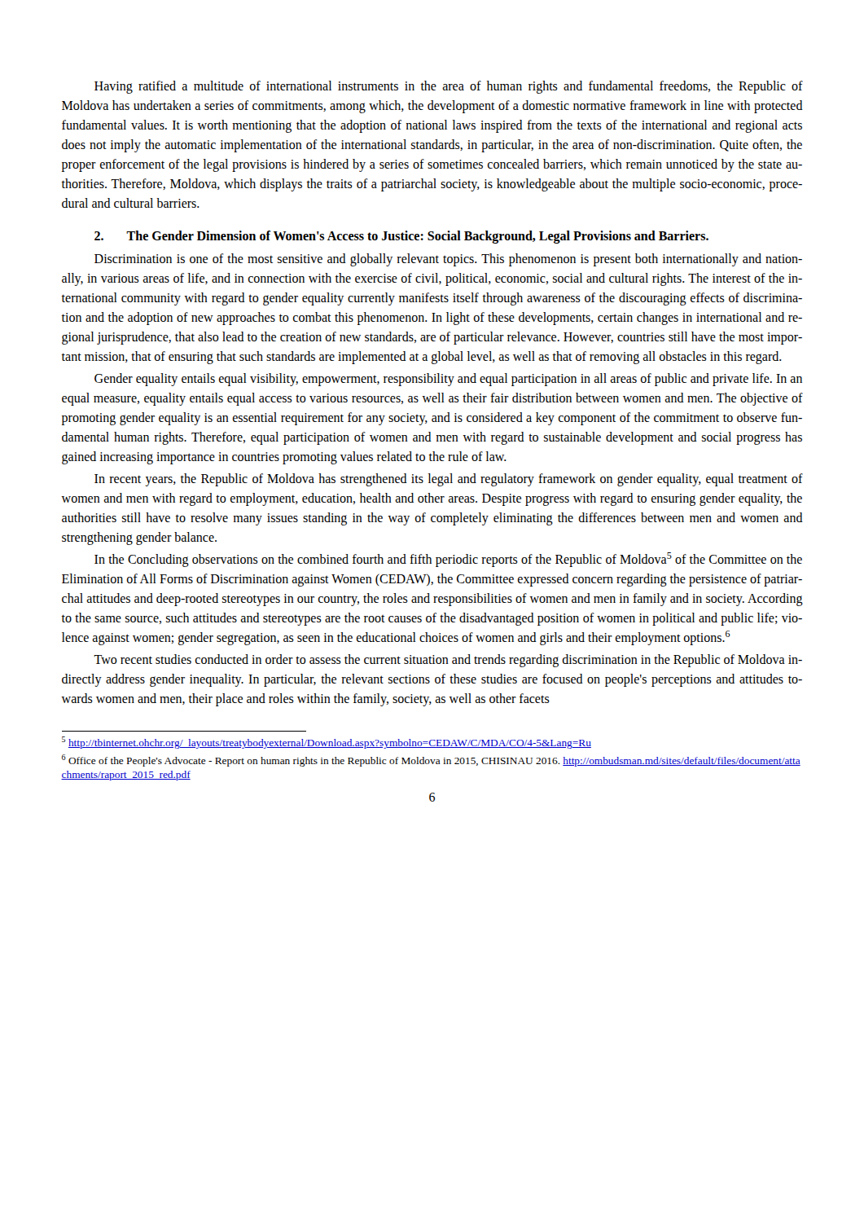Having ratified a multitude of international instruments in the area of human rights and fundamental freedoms, the Republic of Moldova has undertaken a series of commitments, among which, the development of a domestic normative framework in line with protected fundamental values. It is worth mentioning that the adoption of national laws inspired from the texts of the international and regional acts does not imply the automatic implementation of the international standards, in particular, in the area of non-discrimination. Quite often, the proper enforcement of the legal provisions is hindered by a series of sometimes concealed barriers, which remain unnoticed by the state authorities. Therefore, Moldova, which displays the traits of a patriarchal society, is knowledgeable about the multiple socio-economic, procedural and cultural barriers.
2. The Gender Dimension of Women's Access to Justice: Social Background, Legal Provisions and Barriers.
Discrimination is one of the most sensitive and globally relevant topics. This phenomenon is present both internationally and nationally, in various areas of life, and in connection with the exercise of civil, political, economic, social and cultural rights. The interest of the international community with regard to gender equality currently manifests itself through awareness of the discouraging effects of discrimination and the adoption of new approaches to combat this phenomenon. In light of these developments, certain changes in international and regional jurisprudence, that also lead to the creation of new standards, are of particular relevance. However, countries still have the most important mission, that of ensuring that such standards are implemented at a global level, as well as that of removing all obstacles in this regard.
Gender equality entails equal visibility, empowerment, responsibility and equal participation in all areas of public and private life. In an equal measure, equality entails equal access to various resources, as well as their fair distribution between women and men. The objective of promoting gender equality is an essential requirement for any society, and is considered a key component of the commitment to observe fundamental human rights. Therefore, equal participation of women and men with regard to sustainable development and social progress has gained increasing importance in countries promoting values related to the rule of law.
In recent years, the Republic of Moldova has strengthened its legal and regulatory framework on gender equality, equal treatment of women and men with regard to employment, education, health and other areas. Despite progress with regard to ensuring gender equality, the authorities still have to resolve many issues standing in the way of completely eliminating the differences between men and women and strengthening gender balance.
In the Concluding observations on the combined fourth and fifth periodic reports of the Republic of Moldova5 of the Committee on the Elimination of All Forms of Discrimination against Women (CEDAW), the Committee expressed concern regarding the persistence of patriarchal attitudes and deep-rooted stereotypes in our country, the roles and responsibilities of women and men in family and in society. According to the same source, such attitudes and stereotypes are the root causes of the disadvantaged position of women in political and public life; violence against women; gender segregation, as seen in the educational choices of women and girls and their employment options.6
Two recent studies conducted in order to assess the current situation and trends regarding discrimination in the Republic of Moldova indirectly address gender inequality. In particular, the relevant sections of these studies are focused on people's perceptions and attitudes towards women and men, their place and roles within the family, society, as well as other facets
5 http://tbinternet.ohchr.org/_layouts/treatybodyexternal/Download.aspx?symbolno=CEDAW/C/MDA/CO/4-5&Lang=Ru
6 Office of the People's Advocate - Report on human rights in the Republic of Moldova in 2015, CHISINAU 2016. http://ombudsman.md/sites/default/files/document/attachments/raport_2015_red.pdf
6